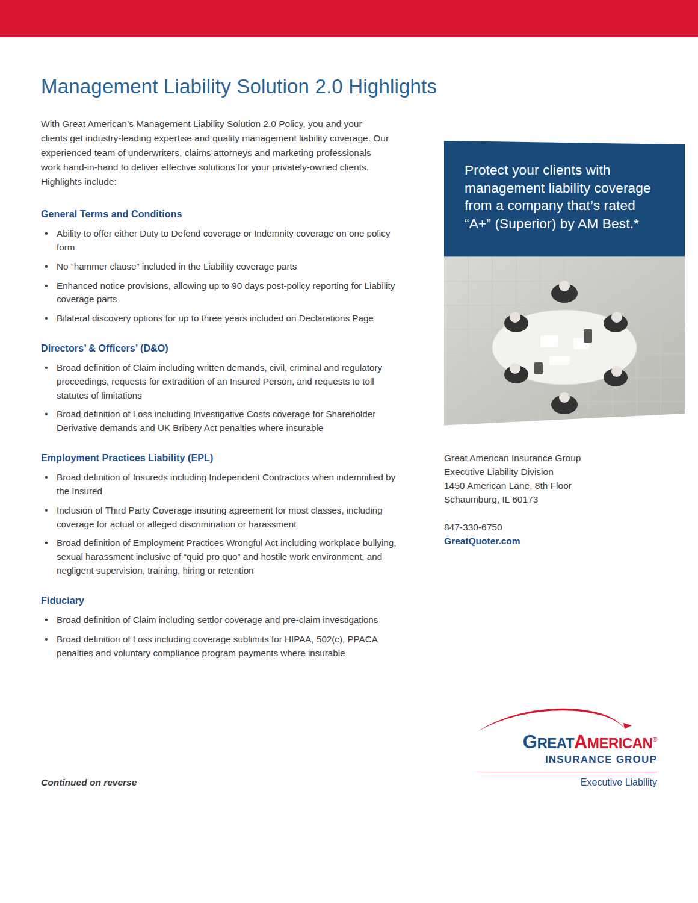Management Liability Solution 2.0 Highlights
With Great American’s Management Liability Solution 2.0 Policy, you and your clients get industry-leading expertise and quality management liability coverage. Our experienced team of underwriters, claims attorneys and marketing professionals work hand-in-hand to deliver effective solutions for your privately-owned clients. Highlights include:
General Terms and Conditions
Ability to offer either Duty to Defend coverage or Indemnity coverage on one policy form
No “hammer clause” included in the Liability coverage parts
Enhanced notice provisions, allowing up to 90 days post-policy reporting for Liability coverage parts
Bilateral discovery options for up to three years included on Declarations Page
Directors’ & Officers’ (D&O)
Broad definition of Claim including written demands, civil, criminal and regulatory proceedings, requests for extradition of an Insured Person, and requests to toll statutes of limitations
Broad definition of Loss including Investigative Costs coverage for Shareholder Derivative demands and UK Bribery Act penalties where insurable
Employment Practices Liability (EPL)
Broad definition of Insureds including Independent Contractors when indemnified by the Insured
Inclusion of Third Party Coverage insuring agreement for most classes, including coverage for actual or alleged discrimination or harassment
Broad definition of Employment Practices Wrongful Act including workplace bullying, sexual harassment inclusive of “quid pro quo” and hostile work environment, and negligent supervision, training, hiring or retention
Fiduciary
Broad definition of Claim including settlor coverage and pre-claim investigations
Broad definition of Loss including coverage sublimits for HIPAA, 502(c), PPACA penalties and voluntary compliance program payments where insurable
Protect your clients with management liability coverage from a company that’s rated “A+” (Superior) by AM Best.*
Great American Insurance Group
Executive Liability Division
1450 American Lane, 8th Floor
Schaumburg, IL 60173
847-330-6750
GreatQuoter.com
Continued on reverse
GREAT AMERICAN®
INSURANCE GROUP
Executive Liability